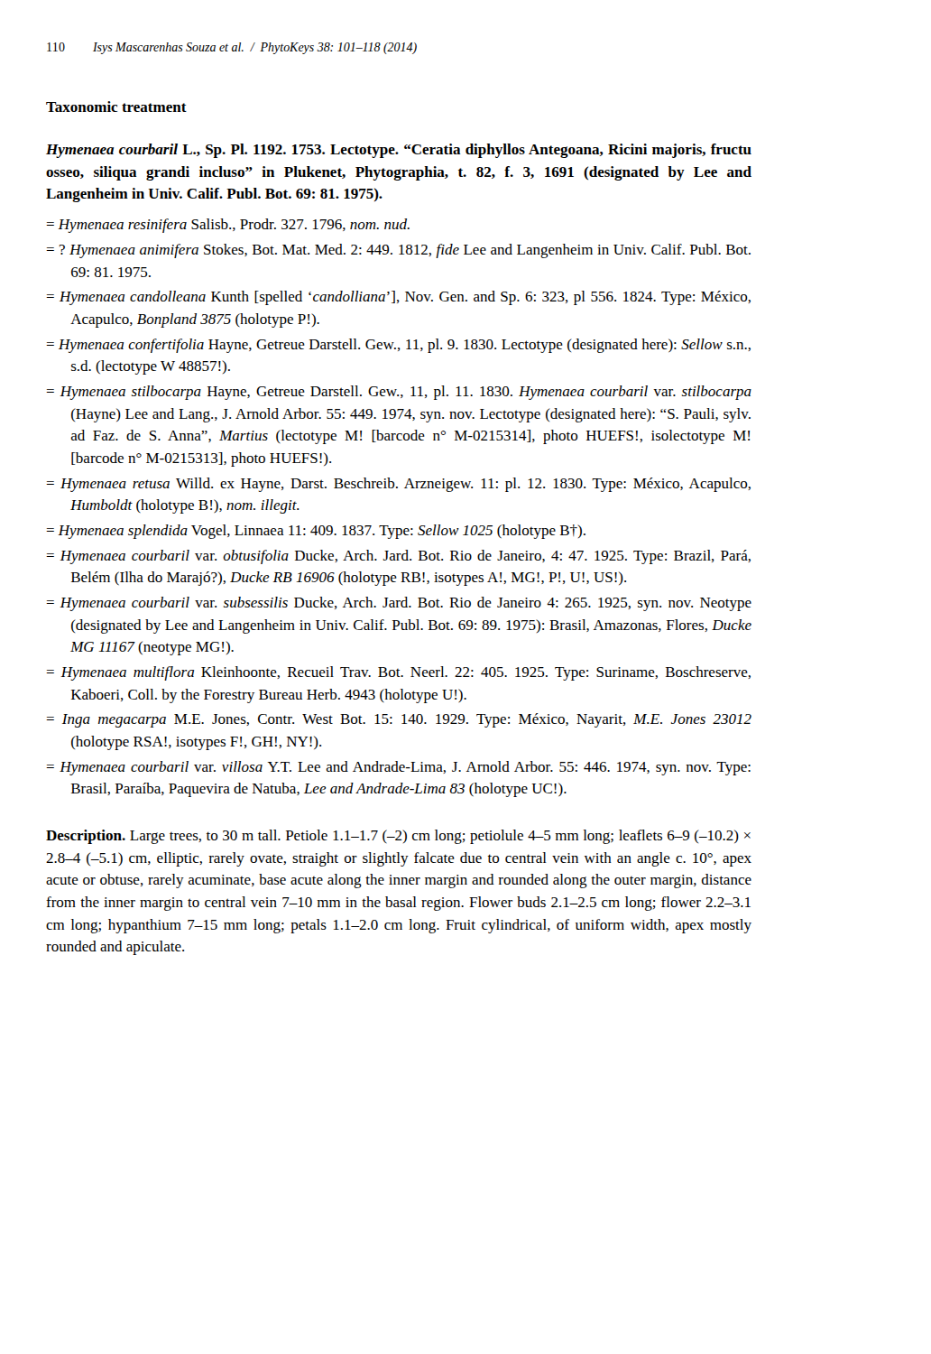110 Isys Mascarenhas Souza et al. / PhytoKeys 38: 101–118 (2014)
Taxonomic treatment
Hymenaea courbaril L., Sp. Pl. 1192. 1753. Lectotype. “Ceratia diphyllos Antegoana, Ricini majoris, fructu osseo, siliqua grandi incluso” in Plukenet, Phytographia, t. 82, f. 3, 1691 (designated by Lee and Langenheim in Univ. Calif. Publ. Bot. 69: 81. 1975).
Hymenaea resinifera Salisb., Prodr. 327. 1796, nom. nud.
Hymenaea animifera Stokes, Bot. Mat. Med. 2: 449. 1812, fide Lee and Langenheim in Univ. Calif. Publ. Bot. 69: 81. 1975.
Hymenaea candolleana Kunth [spelled ‘candolliana’], Nov. Gen. and Sp. 6: 323, pl 556. 1824. Type: México, Acapulco, Bonpland 3875 (holotype P!).
Hymenaea confertifolia Hayne, Getreue Darstell. Gew., 11, pl. 9. 1830. Lectotype (designated here): Sellow s.n., s.d. (lectotype W 48857!).
Hymenaea stilbocarpa Hayne, Getreue Darstell. Gew., 11, pl. 11. 1830. Hymenaea courbaril var. stilbocarpa (Hayne) Lee and Lang., J. Arnold Arbor. 55: 449. 1974, syn. nov. Lectotype (designated here): “S. Pauli, sylv. ad Faz. de S. Anna”, Martius (lectotype M! [barcode n° M-0215314], photo HUEFS!, isolectotype M! [barcode n° M-0215313], photo HUEFS!).
Hymenaea retusa Willd. ex Hayne, Darst. Beschreib. Arzneigew. 11: pl. 12. 1830. Type: México, Acapulco, Humboldt (holotype B!), nom. illegit.
Hymenaea splendida Vogel, Linnaea 11: 409. 1837. Type: Sellow 1025 (holotype B†).
Hymenaea courbaril var. obtusifolia Ducke, Arch. Jard. Bot. Rio de Janeiro, 4: 47. 1925. Type: Brazil, Pará, Belém (Ilha do Marajó?), Ducke RB 16906 (holotype RB!, isotypes A!, MG!, P!, U!, US!).
Hymenaea courbaril var. subsessilis Ducke, Arch. Jard. Bot. Rio de Janeiro 4: 265. 1925, syn. nov. Neotype (designated by Lee and Langenheim in Univ. Calif. Publ. Bot. 69: 89. 1975): Brasil, Amazonas, Flores, Ducke MG 11167 (neotype MG!).
Hymenaea multiflora Kleinhoonte, Recueil Trav. Bot. Neerl. 22: 405. 1925. Type: Suriname, Boschreserve, Kaboeri, Coll. by the Forestry Bureau Herb. 4943 (holotype U!).
Inga megacarpa M.E. Jones, Contr. West Bot. 15: 140. 1929. Type: México, Nayarit, M.E. Jones 23012 (holotype RSA!, isotypes F!, GH!, NY!).
Hymenaea courbaril var. villosa Y.T. Lee and Andrade-Lima, J. Arnold Arbor. 55: 446. 1974, syn. nov. Type: Brasil, Paraíba, Paquevira de Natuba, Lee and Andrade-Lima 83 (holotype UC!).
Description. Large trees, to 30 m tall. Petiole 1.1–1.7 (–2) cm long; petiolule 4–5 mm long; leaflets 6–9 (–10.2) × 2.8–4 (–5.1) cm, elliptic, rarely ovate, straight or slightly falcate due to central vein with an angle c. 10°, apex acute or obtuse, rarely acuminate, base acute along the inner margin and rounded along the outer margin, distance from the inner margin to central vein 7–10 mm in the basal region. Flower buds 2.1–2.5 cm long; flower 2.2–3.1 cm long; hypanthium 7–15 mm long; petals 1.1–2.0 cm long. Fruit cylindrical, of uniform width, apex mostly rounded and apiculate.